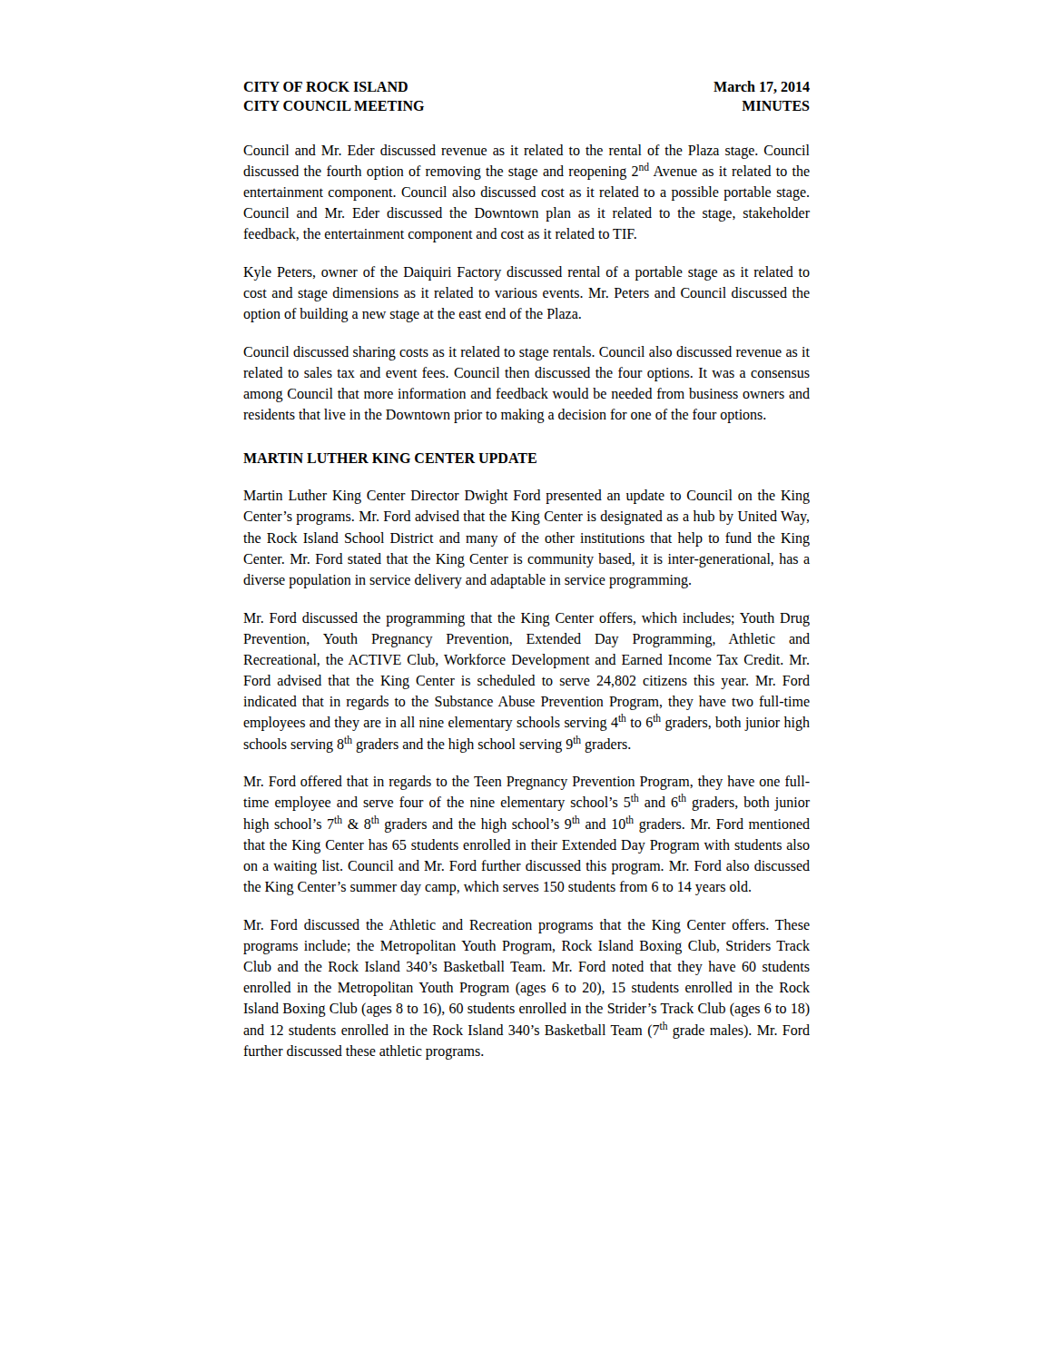| CITY OF ROCK ISLAND | March 17, 2014 |
| CITY COUNCIL MEETING | MINUTES |
Council and Mr. Eder discussed revenue as it related to the rental of the Plaza stage. Council discussed the fourth option of removing the stage and reopening 2nd Avenue as it related to the entertainment component. Council also discussed cost as it related to a possible portable stage. Council and Mr. Eder discussed the Downtown plan as it related to the stage, stakeholder feedback, the entertainment component and cost as it related to TIF.
Kyle Peters, owner of the Daiquiri Factory discussed rental of a portable stage as it related to cost and stage dimensions as it related to various events. Mr. Peters and Council discussed the option of building a new stage at the east end of the Plaza.
Council discussed sharing costs as it related to stage rentals. Council also discussed revenue as it related to sales tax and event fees. Council then discussed the four options. It was a consensus among Council that more information and feedback would be needed from business owners and residents that live in the Downtown prior to making a decision for one of the four options.
Martin Luther King Center Update
Martin Luther King Center Director Dwight Ford presented an update to Council on the King Center’s programs. Mr. Ford advised that the King Center is designated as a hub by United Way, the Rock Island School District and many of the other institutions that help to fund the King Center. Mr. Ford stated that the King Center is community based, it is inter-generational, has a diverse population in service delivery and adaptable in service programming.
Mr. Ford discussed the programming that the King Center offers, which includes; Youth Drug Prevention, Youth Pregnancy Prevention, Extended Day Programming, Athletic and Recreational, the ACTIVE Club, Workforce Development and Earned Income Tax Credit. Mr. Ford advised that the King Center is scheduled to serve 24,802 citizens this year. Mr. Ford indicated that in regards to the Substance Abuse Prevention Program, they have two full-time employees and they are in all nine elementary schools serving 4th to 6th graders, both junior high schools serving 8th graders and the high school serving 9th graders.
Mr. Ford offered that in regards to the Teen Pregnancy Prevention Program, they have one full-time employee and serve four of the nine elementary school’s 5th and 6th graders, both junior high school’s 7th & 8th graders and the high school’s 9th and 10th graders. Mr. Ford mentioned that the King Center has 65 students enrolled in their Extended Day Program with students also on a waiting list. Council and Mr. Ford further discussed this program. Mr. Ford also discussed the King Center’s summer day camp, which serves 150 students from 6 to 14 years old.
Mr. Ford discussed the Athletic and Recreation programs that the King Center offers. These programs include; the Metropolitan Youth Program, Rock Island Boxing Club, Striders Track Club and the Rock Island 340’s Basketball Team. Mr. Ford noted that they have 60 students enrolled in the Metropolitan Youth Program (ages 6 to 20), 15 students enrolled in the Rock Island Boxing Club (ages 8 to 16), 60 students enrolled in the Strider’s Track Club (ages 6 to 18) and 12 students enrolled in the Rock Island 340’s Basketball Team (7th grade males). Mr. Ford further discussed these athletic programs.